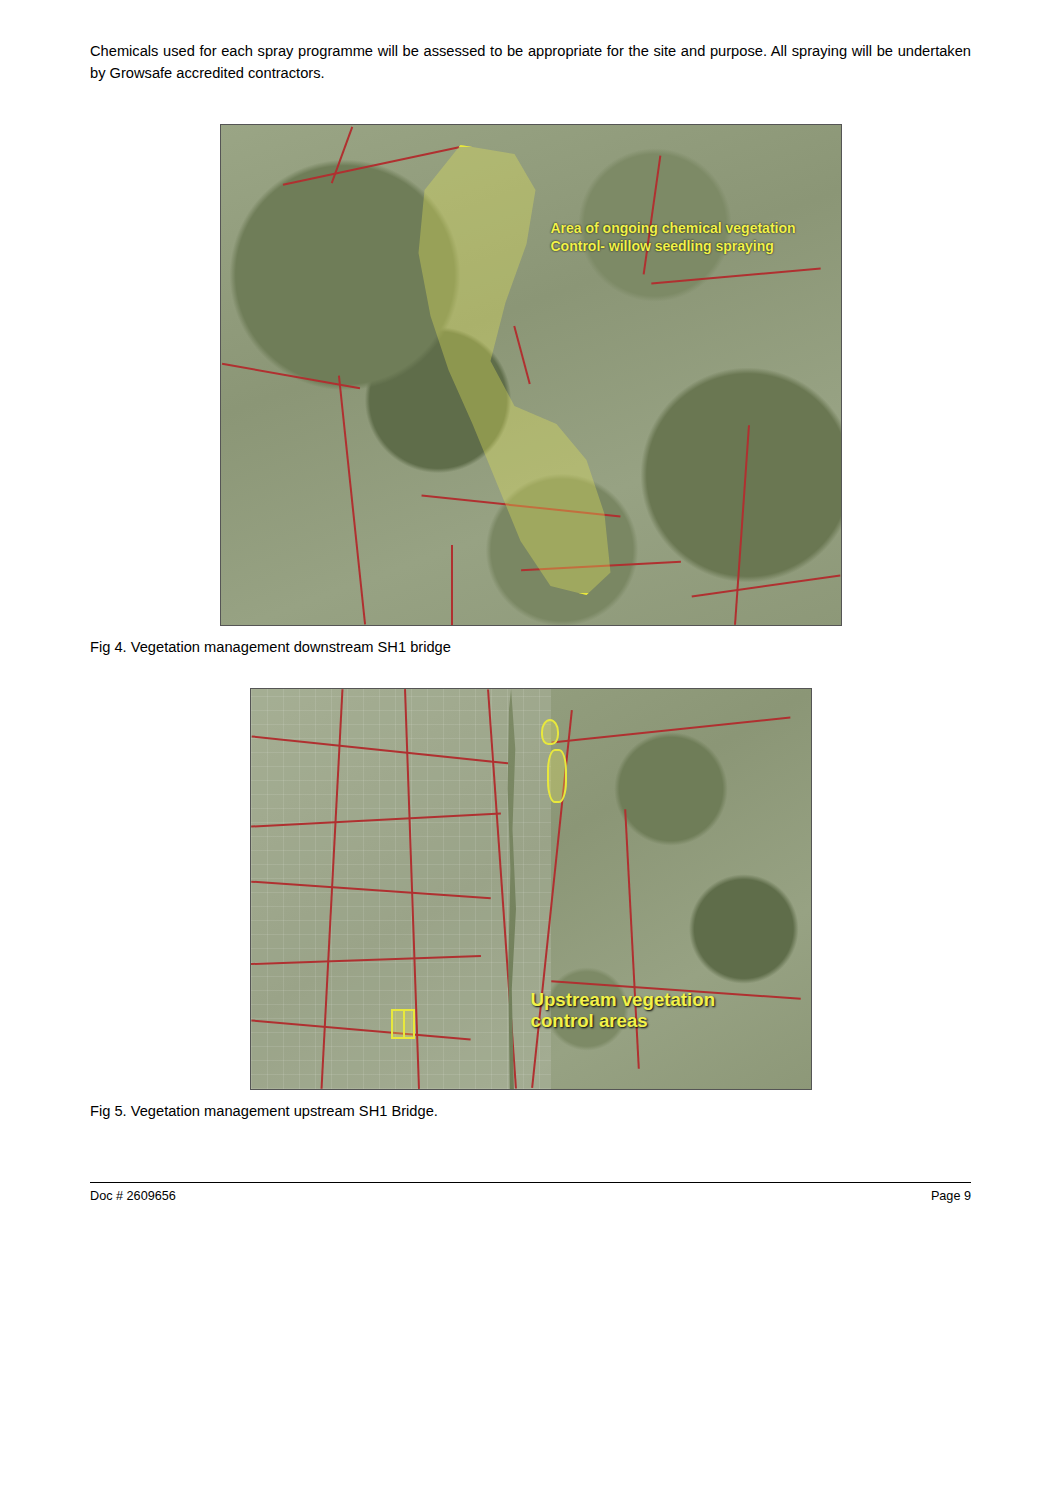Chemicals used for each spray programme will be assessed to be appropriate for the site and purpose. All spraying will be undertaken by Growsafe accredited contractors.
Area of ongoing chemical vegetation Control- willow seedling spraying
Fig 4. Vegetation management downstream SH1 bridge
Upstream vegetation
control areas
Fig 5. Vegetation management upstream SH1 Bridge.
Doc # 2609656 Page 9